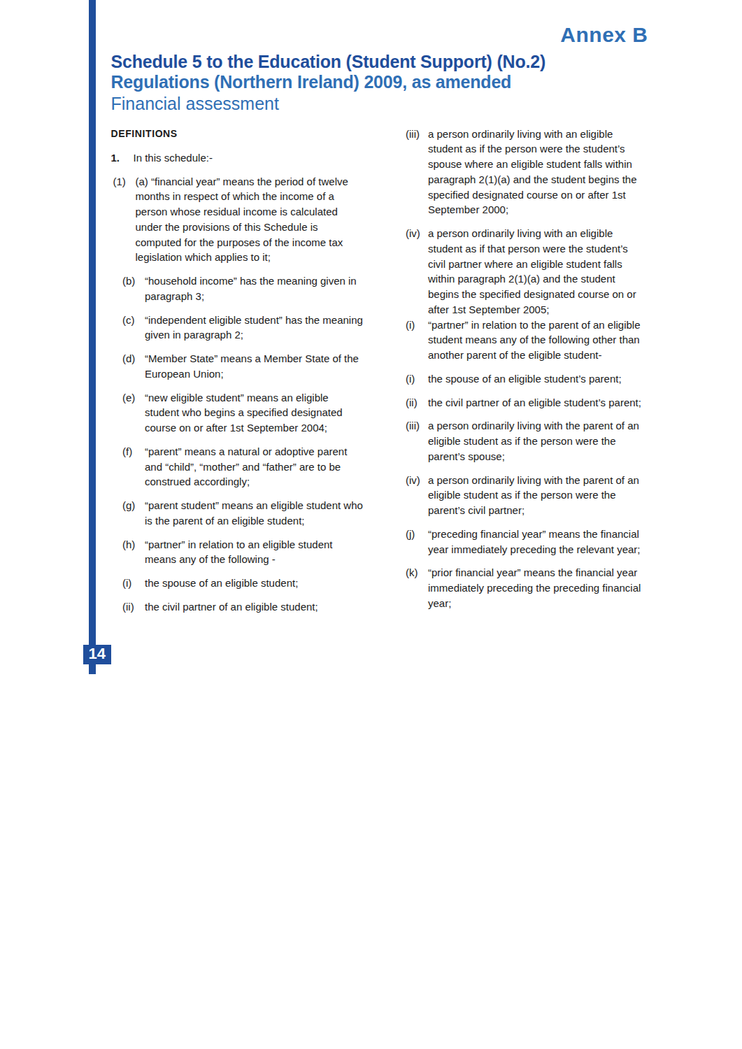Annex B
Schedule 5 to the Education (Student Support) (No.2) Regulations (Northern Ireland) 2009, as amended
Financial assessment
Definitions
1. In this schedule:-
(1) (a) “financial year” means the period of twelve months in respect of which the income of a person whose residual income is calculated under the provisions of this Schedule is computed for the purposes of the income tax legislation which applies to it;
(b) “household income” has the meaning given in paragraph 3;
(c) “independent eligible student” has the meaning given in paragraph 2;
(d) “Member State” means a Member State of the European Union;
(e) “new eligible student” means an eligible student who begins a specified designated course on or after 1st September 2004;
(f) “parent” means a natural or adoptive parent and “child”, “mother” and “father” are to be construed accordingly;
(g) “parent student” means an eligible student who is the parent of an eligible student;
(h) “partner” in relation to an eligible student means any of the following -
(i) the spouse of an eligible student;
(ii) the civil partner of an eligible student;
(iii) a person ordinarily living with an eligible student as if the person were the student’s spouse where an eligible student falls within paragraph 2(1)(a) and the student begins the specified designated course on or after 1st September 2000;
(iv) a person ordinarily living with an eligible student as if that person were the student’s civil partner where an eligible student falls within paragraph 2(1)(a) and the student begins the specified designated course on or after 1st September 2005;
(i) “partner” in relation to the parent of an eligible student means any of the following other than another parent of the eligible student-
(i) the spouse of an eligible student’s parent;
(ii) the civil partner of an eligible student’s parent;
(iii) a person ordinarily living with the parent of an eligible student as if the person were the parent’s spouse;
(iv) a person ordinarily living with the parent of an eligible student as if the person were the parent’s civil partner;
(j) “preceding financial year” means the financial year immediately preceding the relevant year;
(k) “prior financial year” means the financial year immediately preceding the preceding financial year;
14